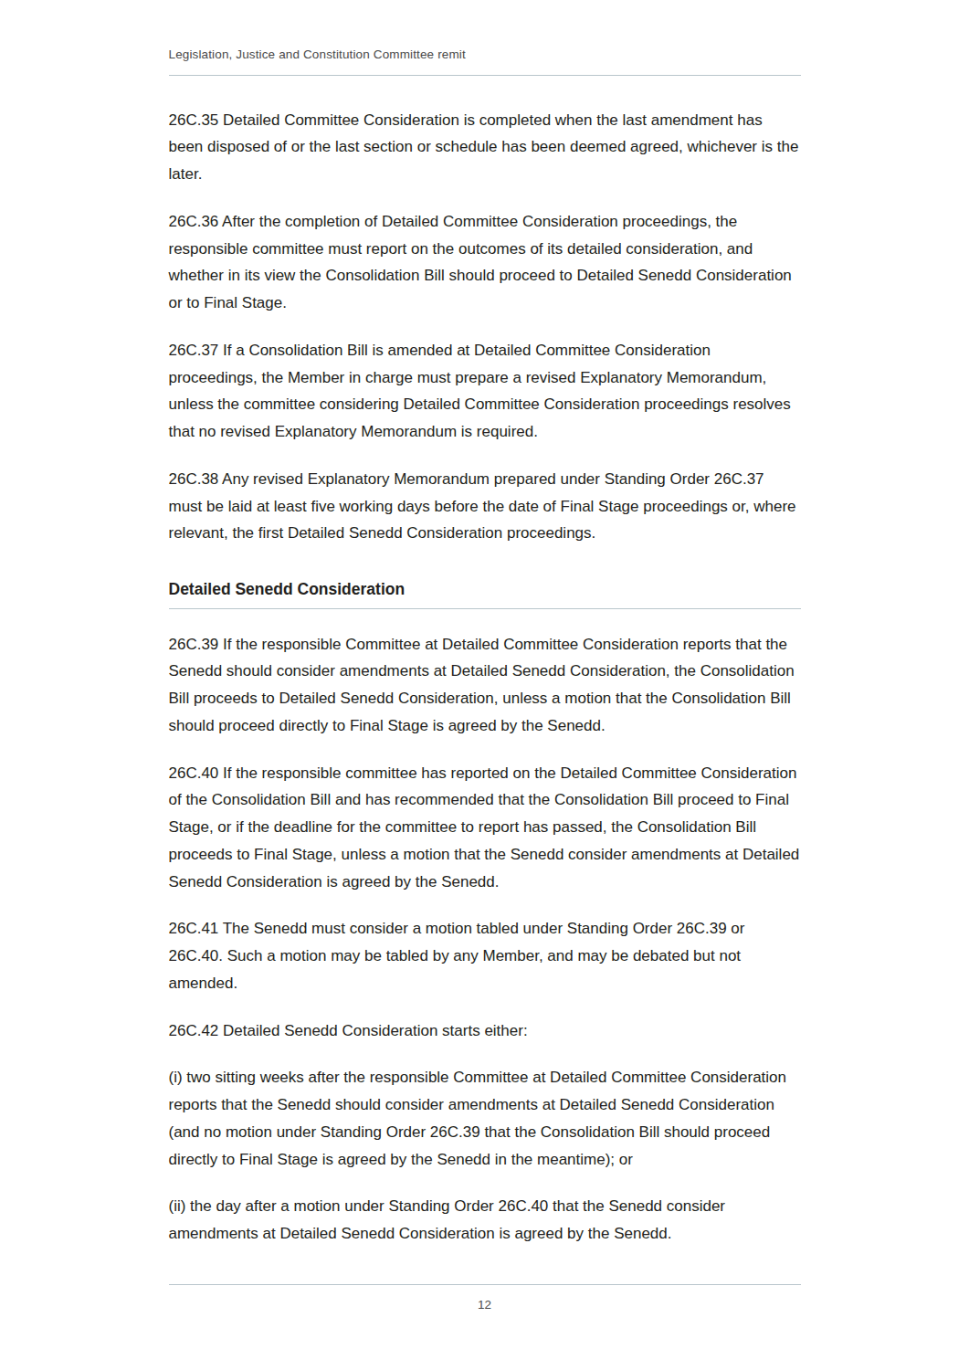Legislation, Justice and Constitution Committee remit
26C.35 Detailed Committee Consideration is completed when the last amendment has been disposed of or the last section or schedule has been deemed agreed, whichever is the later.
26C.36 After the completion of Detailed Committee Consideration proceedings, the responsible committee must report on the outcomes of its detailed consideration, and whether in its view the Consolidation Bill should proceed to Detailed Senedd Consideration or to Final Stage.
26C.37 If a Consolidation Bill is amended at Detailed Committee Consideration proceedings, the Member in charge must prepare a revised Explanatory Memorandum, unless the committee considering Detailed Committee Consideration proceedings resolves that no revised Explanatory Memorandum is required.
26C.38 Any revised Explanatory Memorandum prepared under Standing Order 26C.37 must be laid at least five working days before the date of Final Stage proceedings or, where relevant, the first Detailed Senedd Consideration proceedings.
Detailed Senedd Consideration
26C.39 If the responsible Committee at Detailed Committee Consideration reports that the Senedd should consider amendments at Detailed Senedd Consideration, the Consolidation Bill proceeds to Detailed Senedd Consideration, unless a motion that the Consolidation Bill should proceed directly to Final Stage is agreed by the Senedd.
26C.40 If the responsible committee has reported on the Detailed Committee Consideration of the Consolidation Bill and has recommended that the Consolidation Bill proceed to Final Stage, or if the deadline for the committee to report has passed, the Consolidation Bill proceeds to Final Stage, unless a motion that the Senedd consider amendments at Detailed Senedd Consideration is agreed by the Senedd.
26C.41 The Senedd must consider a motion tabled under Standing Order 26C.39 or 26C.40. Such a motion may be tabled by any Member, and may be debated but not amended.
26C.42 Detailed Senedd Consideration starts either:
(i) two sitting weeks after the responsible Committee at Detailed Committee Consideration reports that the Senedd should consider amendments at Detailed Senedd Consideration (and no motion under Standing Order 26C.39 that the Consolidation Bill should proceed directly to Final Stage is agreed by the Senedd in the meantime); or
(ii) the day after a motion under Standing Order 26C.40 that the Senedd consider amendments at Detailed Senedd Consideration is agreed by the Senedd.
12